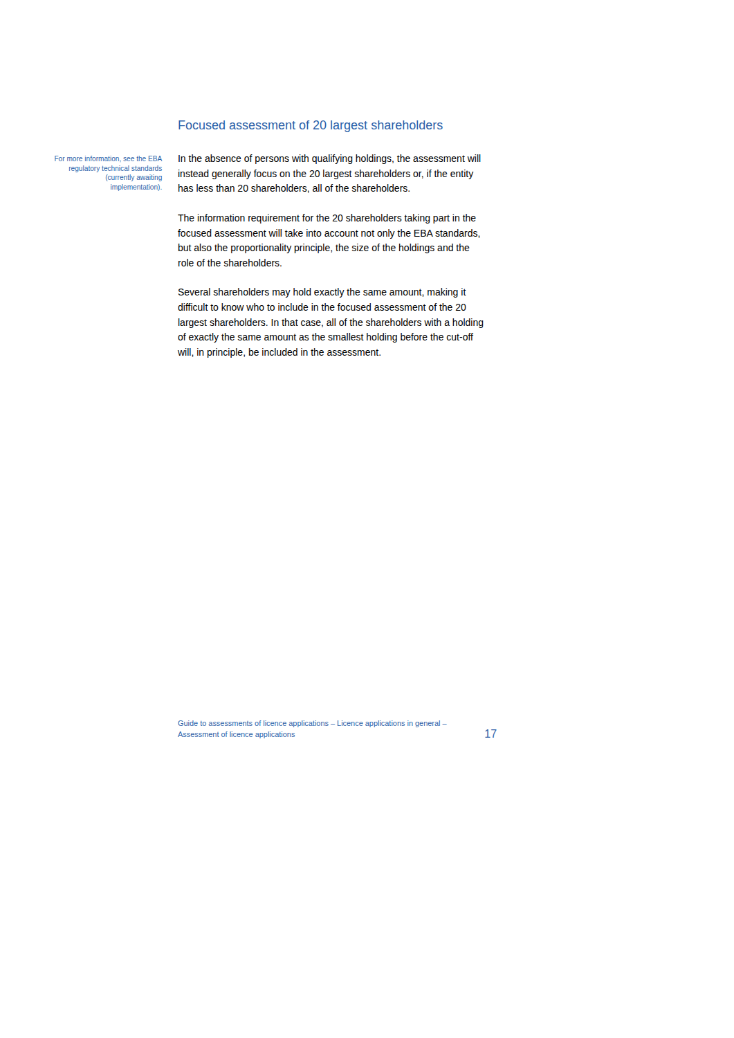For more information, see the EBA regulatory technical standards (currently awaiting implementation).
Focused assessment of 20 largest shareholders
In the absence of persons with qualifying holdings, the assessment will instead generally focus on the 20 largest shareholders or, if the entity has less than 20 shareholders, all of the shareholders.
The information requirement for the 20 shareholders taking part in the focused assessment will take into account not only the EBA standards, but also the proportionality principle, the size of the holdings and the role of the shareholders.
Several shareholders may hold exactly the same amount, making it difficult to know who to include in the focused assessment of the 20 largest shareholders. In that case, all of the shareholders with a holding of exactly the same amount as the smallest holding before the cut-off will, in principle, be included in the assessment.
Guide to assessments of licence applications – Licence applications in general –
Assessment of licence applications
17